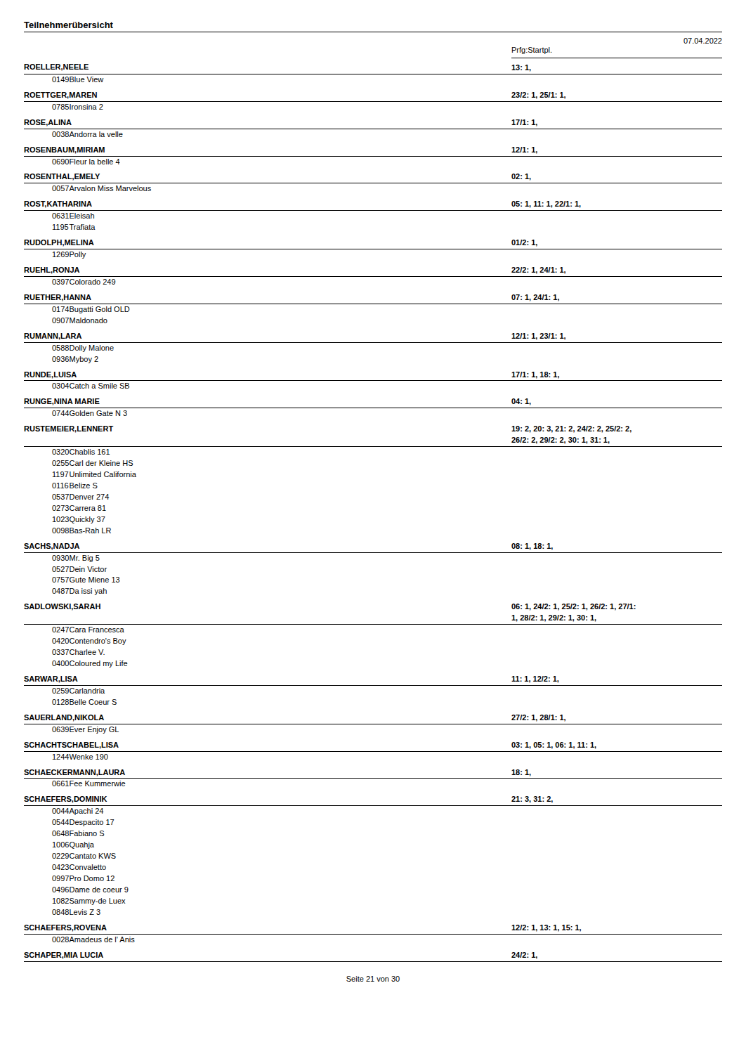Teilnehmerübersicht
07.04.2022
| | | Prfg:Startpl. |
| ROELLER,NEELE | 13: 1, |
| 0149 | Blue View | |
| ROETTGER,MAREN | 23/2: 1, 25/1: 1, |
| 0785 | Ironsina 2 | |
| ROSE,ALINA | 17/1: 1, |
| 0038 | Andorra la velle | |
| ROSENBAUM,MIRIAM | 12/1: 1, |
| 0690 | Fleur la belle 4 | |
| ROSENTHAL,EMELY | 02: 1, |
| 0057 | Arvalon Miss Marvelous | |
| ROST,KATHARINA | 05: 1, 11: 1, 22/1: 1, |
| 0631 | Eleisah | |
| 1195 | Trafiata | |
| RUDOLPH,MELINA | 01/2: 1, |
| 1269 | Polly | |
| RUEHL,RONJA | 22/2: 1, 24/1: 1, |
| 0397 | Colorado 249 | |
| RUETHER,HANNA | 07: 1, 24/1: 1, |
| 0174 | Bugatti Gold OLD | |
| 0907 | Maldonado | |
| RUMANN,LARA | 12/1: 1, 23/1: 1, |
| 0588 | Dolly Malone | |
| 0936 | Myboy 2 | |
| RUNDE,LUISA | 17/1: 1, 18: 1, |
| 0304 | Catch a Smile SB | |
| RUNGE,NINA MARIE | 04: 1, |
| 0744 | Golden Gate N 3 | |
| RUSTEMEIER,LENNERT | 19: 2, 20: 3, 21: 2, 24/2: 2, 25/2: 2, 26/2: 2, 29/2: 2, 30: 1, 31: 1, |
| 0320 | Chablis 161 | |
| 0255 | Carl der Kleine HS | |
| 1197 | Unlimited California | |
| 0116 | Belize S | |
| 0537 | Denver 274 | |
| 0273 | Carrera 81 | |
| 1023 | Quickly 37 | |
| 0098 | Bas-Rah LR | |
| SACHS,NADJA | 08: 1, 18: 1, |
| 0930 | Mr. Big 5 | |
| 0527 | Dein Victor | |
| 0757 | Gute Miene 13 | |
| 0487 | Da issi yah | |
| SADLOWSKI,SARAH | 06: 1, 24/2: 1, 25/2: 1, 26/2: 1, 27/1: 1, 28/2: 1, 29/2: 1, 30: 1, |
| 0247 | Cara Francesca | |
| 0420 | Contendro's Boy | |
| 0337 | Charlee V. | |
| 0400 | Coloured my Life | |
| SARWAR,LISA | 11: 1, 12/2: 1, |
| 0259 | Carlandria | |
| 0128 | Belle Coeur S | |
| SAUERLAND,NIKOLA | 27/2: 1, 28/1: 1, |
| 0639 | Ever Enjoy GL | |
| SCHACHTSCHABEL,LISA | 03: 1, 05: 1, 06: 1, 11: 1, |
| 1244 | Wenke 190 | |
| SCHAECKERMANN,LAURA | 18: 1, |
| 0661 | Fee Kummerwie | |
| SCHAEFERS,DOMINIK | 21: 3, 31: 2, |
| 0044 | Apachi 24 | |
| 0544 | Despacito 17 | |
| 0648 | Fabiano S | |
| 1006 | Quahja | |
| 0229 | Cantato KWS | |
| 0423 | Convaletto | |
| 0997 | Pro Domo 12 | |
| 0496 | Dame de coeur 9 | |
| 1082 | Sammy-de Luex | |
| 0848 | Levis Z 3 | |
| SCHAEFERS,ROVENA | 12/2: 1, 13: 1, 15: 1, |
| 0028 | Amadeus de l' Anis | |
| SCHAPER,MIA LUCIA | 24/2: 1, |
Seite 21 von 30